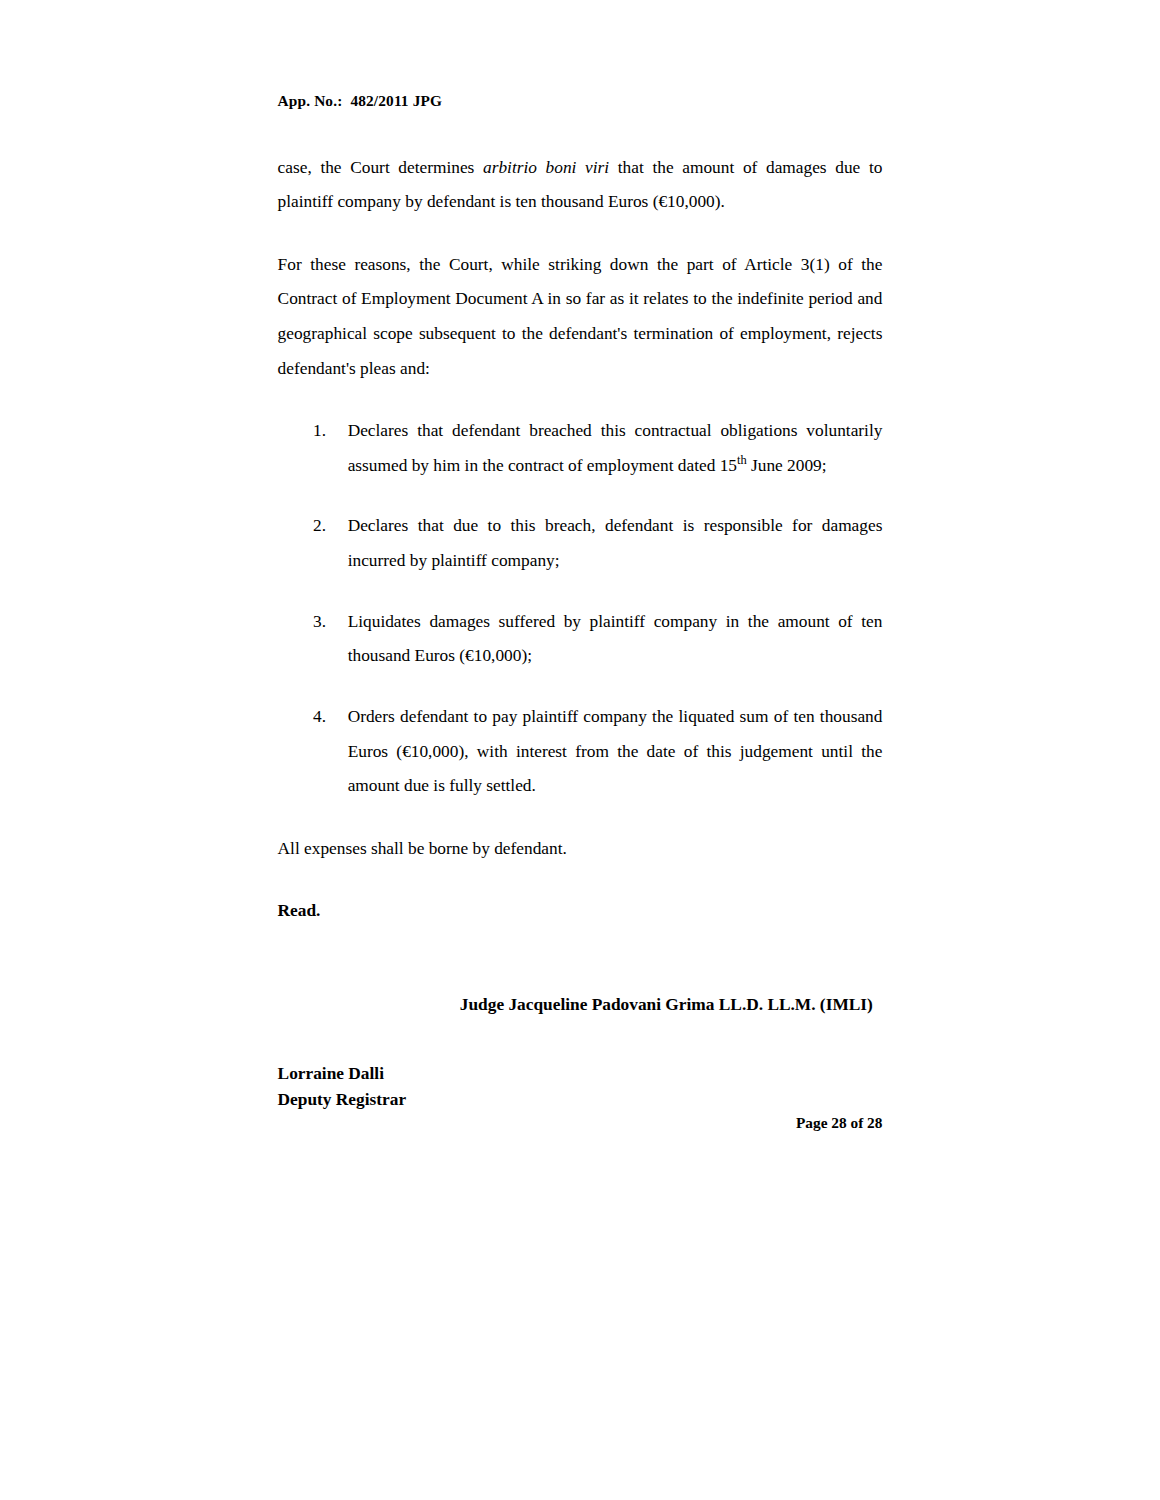App. No.: 482/2011 JPG
case, the Court determines arbitrio boni viri that the amount of damages due to plaintiff company by defendant is ten thousand Euros (€10,000).
For these reasons, the Court, while striking down the part of Article 3(1) of the Contract of Employment Document A in so far as it relates to the indefinite period and geographical scope subsequent to the defendant's termination of employment, rejects defendant's pleas and:
Declares that defendant breached this contractual obligations voluntarily assumed by him in the contract of employment dated 15th June 2009;
Declares that due to this breach, defendant is responsible for damages incurred by plaintiff company;
Liquidates damages suffered by plaintiff company in the amount of ten thousand Euros (€10,000);
Orders defendant to pay plaintiff company the liquated sum of ten thousand Euros (€10,000), with interest from the date of this judgement until the amount due is fully settled.
All expenses shall be borne by defendant.
Read.
Judge Jacqueline Padovani Grima LL.D. LL.M. (IMLI)
Lorraine Dalli
Deputy Registrar
Page 28 of 28